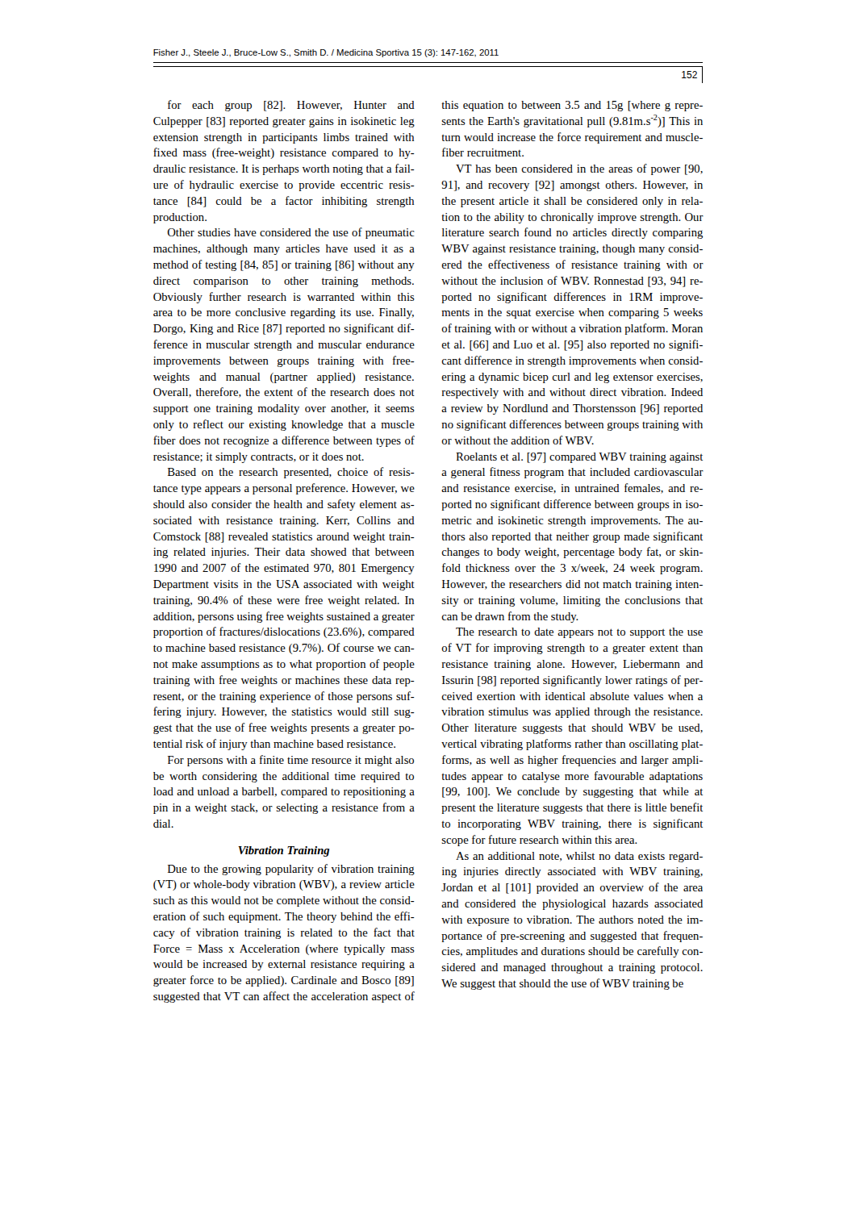Fisher J., Steele J., Bruce-Low S., Smith D. / Medicina Sportiva 15 (3): 147-162, 2011
152
for each group [82]. However, Hunter and Culpepper [83] reported greater gains in isokinetic leg extension strength in participants limbs trained with fixed mass (free-weight) resistance compared to hydraulic resistance. It is perhaps worth noting that a failure of hydraulic exercise to provide eccentric resistance [84] could be a factor inhibiting strength production.
Other studies have considered the use of pneumatic machines, although many articles have used it as a method of testing [84, 85] or training [86] without any direct comparison to other training methods. Obviously further research is warranted within this area to be more conclusive regarding its use. Finally, Dorgo, King and Rice [87] reported no significant difference in muscular strength and muscular endurance improvements between groups training with free-weights and manual (partner applied) resistance. Overall, therefore, the extent of the research does not support one training modality over another, it seems only to reflect our existing knowledge that a muscle fiber does not recognize a difference between types of resistance; it simply contracts, or it does not.
Based on the research presented, choice of resistance type appears a personal preference. However, we should also consider the health and safety element associated with resistance training. Kerr, Collins and Comstock [88] revealed statistics around weight training related injuries. Their data showed that between 1990 and 2007 of the estimated 970, 801 Emergency Department visits in the USA associated with weight training, 90.4% of these were free weight related. In addition, persons using free weights sustained a greater proportion of fractures/dislocations (23.6%), compared to machine based resistance (9.7%). Of course we cannot make assumptions as to what proportion of people training with free weights or machines these data represent, or the training experience of those persons suffering injury. However, the statistics would still suggest that the use of free weights presents a greater potential risk of injury than machine based resistance.
For persons with a finite time resource it might also be worth considering the additional time required to load and unload a barbell, compared to repositioning a pin in a weight stack, or selecting a resistance from a dial.
Vibration Training
Due to the growing popularity of vibration training (VT) or whole-body vibration (WBV), a review article such as this would not be complete without the consideration of such equipment. The theory behind the efficacy of vibration training is related to the fact that Force = Mass x Acceleration (where typically mass would be increased by external resistance requiring a greater force to be applied). Cardinale and Bosco [89] suggested that VT can affect the acceleration aspect of this equation to between 3.5 and 15g [where g represents the Earth's gravitational pull (9.81m.s-2)] This in turn would increase the force requirement and muscle-fiber recruitment.
VT has been considered in the areas of power [90, 91], and recovery [92] amongst others. However, in the present article it shall be considered only in relation to the ability to chronically improve strength. Our literature search found no articles directly comparing WBV against resistance training, though many considered the effectiveness of resistance training with or without the inclusion of WBV. Ronnestad [93, 94] reported no significant differences in 1RM improvements in the squat exercise when comparing 5 weeks of training with or without a vibration platform. Moran et al. [66] and Luo et al. [95] also reported no significant difference in strength improvements when considering a dynamic bicep curl and leg extensor exercises, respectively with and without direct vibration. Indeed a review by Nordlund and Thorstensson [96] reported no significant differences between groups training with or without the addition of WBV.
Roelants et al. [97] compared WBV training against a general fitness program that included cardiovascular and resistance exercise, in untrained females, and reported no significant difference between groups in isometric and isokinetic strength improvements. The authors also reported that neither group made significant changes to body weight, percentage body fat, or skin-fold thickness over the 3 x/week, 24 week program. However, the researchers did not match training intensity or training volume, limiting the conclusions that can be drawn from the study.
The research to date appears not to support the use of VT for improving strength to a greater extent than resistance training alone. However, Liebermann and Issurin [98] reported significantly lower ratings of perceived exertion with identical absolute values when a vibration stimulus was applied through the resistance. Other literature suggests that should WBV be used, vertical vibrating platforms rather than oscillating platforms, as well as higher frequencies and larger amplitudes appear to catalyse more favourable adaptations [99, 100]. We conclude by suggesting that while at present the literature suggests that there is little benefit to incorporating WBV training, there is significant scope for future research within this area.
As an additional note, whilst no data exists regarding injuries directly associated with WBV training, Jordan et al [101] provided an overview of the area and considered the physiological hazards associated with exposure to vibration. The authors noted the importance of pre-screening and suggested that frequencies, amplitudes and durations should be carefully considered and managed throughout a training protocol. We suggest that should the use of WBV training be